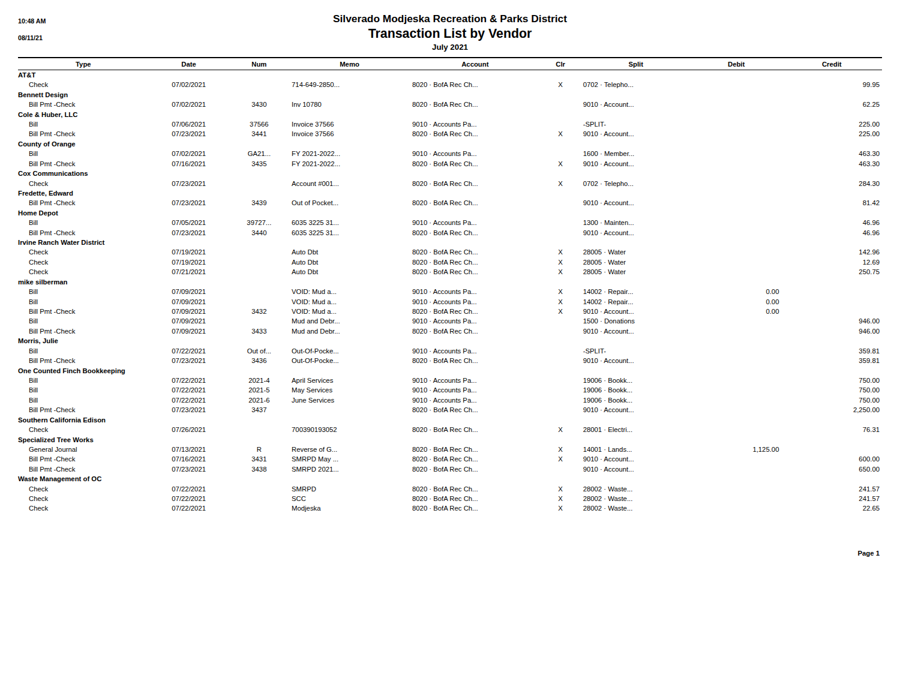10:48 AM
08/11/21
Silverado Modjeska Recreation & Parks District
Transaction List by Vendor
July 2021
| Type | Date | Num | Memo | Account | Clr | Split | Debit | Credit |
| --- | --- | --- | --- | --- | --- | --- | --- | --- |
| AT&T |
| Check | 07/02/2021 | | 714-649-2850... | 8020 · BofA Rec Ch... | X | 0702 · Telepho... | | 99.95 |
| Bennett Design |
| Bill Pmt -Check | 07/02/2021 | 3430 | Inv 10780 | 8020 · BofA Rec Ch... | | 9010 · Account... | | 62.25 |
| Cole & Huber, LLC |
| Bill | 07/06/2021 | 37566 | Invoice 37566 | 9010 · Accounts Pa... | | -SPLIT- | | 225.00 |
| Bill Pmt -Check | 07/23/2021 | 3441 | Invoice 37566 | 8020 · BofA Rec Ch... | X | 9010 · Account... | | 225.00 |
| County of Orange |
| Bill | 07/02/2021 | GA21... | FY 2021-2022... | 9010 · Accounts Pa... | | 1600 · Member... | | 463.30 |
| Bill Pmt -Check | 07/16/2021 | 3435 | FY 2021-2022... | 8020 · BofA Rec Ch... | X | 9010 · Account... | | 463.30 |
| Cox Communications |
| Check | 07/23/2021 | | Account #001... | 8020 · BofA Rec Ch... | X | 0702 · Telepho... | | 284.30 |
| Fredette, Edward |
| Bill Pmt -Check | 07/23/2021 | 3439 | Out of Pocket... | 8020 · BofA Rec Ch... | | 9010 · Account... | | 81.42 |
| Home Depot |
| Bill | 07/05/2021 | 39727... | 6035 3225 31... | 9010 · Accounts Pa... | | 1300 · Mainten... | | 46.96 |
| Bill Pmt -Check | 07/23/2021 | 3440 | 6035 3225 31... | 8020 · BofA Rec Ch... | | 9010 · Account... | | 46.96 |
| Irvine Ranch Water District |
| Check | 07/19/2021 | | Auto Dbt | 8020 · BofA Rec Ch... | X | 28005 · Water | | 142.96 |
| Check | 07/19/2021 | | Auto Dbt | 8020 · BofA Rec Ch... | X | 28005 · Water | | 12.69 |
| Check | 07/21/2021 | | Auto Dbt | 8020 · BofA Rec Ch... | X | 28005 · Water | | 250.75 |
| mike silberman |
| Bill | 07/09/2021 | | VOID: Mud a... | 9010 · Accounts Pa... | X | 14002 · Repair... | 0.00 | |
| Bill | 07/09/2021 | | VOID: Mud a... | 9010 · Accounts Pa... | X | 14002 · Repair... | 0.00 | |
| Bill Pmt -Check | 07/09/2021 | 3432 | VOID: Mud a... | 8020 · BofA Rec Ch... | X | 9010 · Account... | 0.00 | |
| Bill | 07/09/2021 | | Mud and Debr... | 9010 · Accounts Pa... | | 1500 · Donations | | 946.00 |
| Bill Pmt -Check | 07/09/2021 | 3433 | Mud and Debr... | 8020 · BofA Rec Ch... | | 9010 · Account... | | 946.00 |
| Morris, Julie |
| Bill | 07/22/2021 | Out of... | Out-Of-Pocke... | 9010 · Accounts Pa... | | -SPLIT- | | 359.81 |
| Bill Pmt -Check | 07/23/2021 | 3436 | Out-Of-Pocke... | 8020 · BofA Rec Ch... | | 9010 · Account... | | 359.81 |
| One Counted Finch Bookkeeping |
| Bill | 07/22/2021 | 2021-4 | April Services | 9010 · Accounts Pa... | | 19006 · Bookk... | | 750.00 |
| Bill | 07/22/2021 | 2021-5 | May Services | 9010 · Accounts Pa... | | 19006 · Bookk... | | 750.00 |
| Bill | 07/22/2021 | 2021-6 | June Services | 9010 · Accounts Pa... | | 19006 · Bookk... | | 750.00 |
| Bill Pmt -Check | 07/23/2021 | 3437 | | 8020 · BofA Rec Ch... | | 9010 · Account... | | 2,250.00 |
| Southern California Edison |
| Check | 07/26/2021 | | 700390193052 | 8020 · BofA Rec Ch... | X | 28001 · Electri... | | 76.31 |
| Specialized Tree Works |
| General Journal | 07/13/2021 | R | Reverse of G... | 8020 · BofA Rec Ch... | X | 14001 · Lands... | 1,125.00 | |
| Bill Pmt -Check | 07/16/2021 | 3431 | SMRPD May ... | 8020 · BofA Rec Ch... | X | 9010 · Account... | | 600.00 |
| Bill Pmt -Check | 07/23/2021 | 3438 | SMRPD 2021... | 8020 · BofA Rec Ch... | | 9010 · Account... | | 650.00 |
| Waste Management of OC |
| Check | 07/22/2021 | | SMRPD | 8020 · BofA Rec Ch... | X | 28002 · Waste... | | 241.57 |
| Check | 07/22/2021 | | SCC | 8020 · BofA Rec Ch... | X | 28002 · Waste... | | 241.57 |
| Check | 07/22/2021 | | Modjeska | 8020 · BofA Rec Ch... | X | 28002 · Waste... | | 22.65 |
Page 1